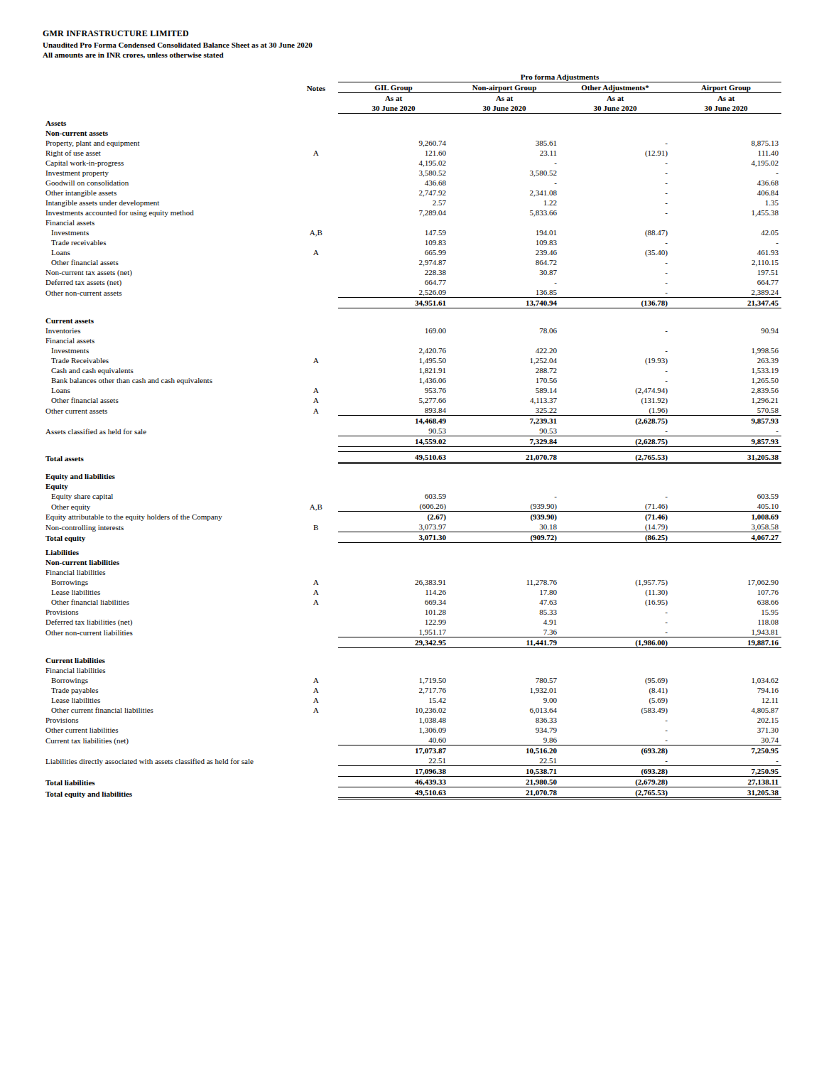GMR INFRASTRUCTURE LIMITED
Unaudited Pro Forma Condensed Consolidated Balance Sheet as at 30 June 2020
All amounts are in INR crores, unless otherwise stated
| | | Pro forma Adjustments |
| --- | --- | --- |
| | Notes | GIL Group | Non-airport Group | Other Adjustments* | Airport Group |
| | | As at | As at | As at | As at |
| | | 30 June 2020 | 30 June 2020 | 30 June 2020 | 30 June 2020 |
| Assets | | | | | |
| Non-current assets | | | | | |
| Property, plant and equipment | | 9,260.74 | 385.61 | - | 8,875.13 |
| Right of use asset | A | 121.60 | 23.11 | (12.91) | 111.40 |
| Capital work-in-progress | | 4,195.02 | - | - | 4,195.02 |
| Investment property | | 3,580.52 | 3,580.52 | - | - |
| Goodwill on consolidation | | 436.68 | - | - | 436.68 |
| Other intangible assets | | 2,747.92 | 2,341.08 | - | 406.84 |
| Intangible assets under development | | 2.57 | 1.22 | - | 1.35 |
| Investments accounted for using equity method | | 7,289.04 | 5,833.66 | - | 1,455.38 |
| Financial assets | | | | | |
| Investments | A,B | 147.59 | 194.01 | (88.47) | 42.05 |
| Trade receivables | | 109.83 | 109.83 | - | - |
| Loans | A | 665.99 | 239.46 | (35.40) | 461.93 |
| Other financial assets | | 2,974.87 | 864.72 | - | 2,110.15 |
| Non-current tax assets (net) | | 228.38 | 30.87 | - | 197.51 |
| Deferred tax assets (net) | | 664.77 | - | - | 664.77 |
| Other non-current assets | | 2,526.09 | 136.85 | - | 2,389.24 |
| | | 34,951.61 | 13,740.94 | (136.78) | 21,347.45 |
| Current assets | | | | | |
| Inventories | | 169.00 | 78.06 | - | 90.94 |
| Financial assets | | | | | |
| Investments | | 2,420.76 | 422.20 | - | 1,998.56 |
| Trade Receivables | A | 1,495.50 | 1,252.04 | (19.93) | 263.39 |
| Cash and cash equivalents | | 1,821.91 | 288.72 | - | 1,533.19 |
| Bank balances other than cash and cash equivalents | | 1,436.06 | 170.56 | - | 1,265.50 |
| Loans | A | 953.76 | 589.14 | (2,474.94) | 2,839.56 |
| Other financial assets | A | 5,277.66 | 4,113.37 | (131.92) | 1,296.21 |
| Other current assets | A | 893.84 | 325.22 | (1.96) | 570.58 |
| | | 14,468.49 | 7,239.31 | (2,628.75) | 9,857.93 |
| Assets classified as held for sale | | 90.53 | 90.53 | - | - |
| | | 14,559.02 | 7,329.84 | (2,628.75) | 9,857.93 |
| Total assets | | 49,510.63 | 21,070.78 | (2,765.53) | 31,205.38 |
| Equity and liabilities | | | | | |
| Equity | | | | | |
| Equity share capital | | 603.59 | - | - | 603.59 |
| Other equity | A,B | (606.26) | (939.90) | (71.46) | 405.10 |
| Equity attributable to the equity holders of the Company | | (2.67) | (939.90) | (71.46) | 1,008.69 |
| Non-controlling interests | B | 3,073.97 | 30.18 | (14.79) | 3,058.58 |
| Total equity | | 3,071.30 | (909.72) | (86.25) | 4,067.27 |
| Liabilities | | | | | |
| Non-current liabilities | | | | | |
| Financial liabilities | | | | | |
| Borrowings | A | 26,383.91 | 11,278.76 | (1,957.75) | 17,062.90 |
| Lease liabilities | A | 114.26 | 17.80 | (11.30) | 107.76 |
| Other financial liabilities | A | 669.34 | 47.63 | (16.95) | 638.66 |
| Provisions | | 101.28 | 85.33 | - | 15.95 |
| Deferred tax liabilities (net) | | 122.99 | 4.91 | - | 118.08 |
| Other non-current liabilities | | 1,951.17 | 7.36 | - | 1,943.81 |
| | | 29,342.95 | 11,441.79 | (1,986.00) | 19,887.16 |
| Current liabilities | | | | | |
| Financial liabilities | | | | | |
| Borrowings | A | 1,719.50 | 780.57 | (95.69) | 1,034.62 |
| Trade payables | A | 2,717.76 | 1,932.01 | (8.41) | 794.16 |
| Lease liabilities | A | 15.42 | 9.00 | (5.69) | 12.11 |
| Other current financial liabilities | A | 10,236.02 | 6,013.64 | (583.49) | 4,805.87 |
| Provisions | | 1,038.48 | 836.33 | - | 202.15 |
| Other current liabilities | | 1,306.09 | 934.79 | - | 371.30 |
| Current tax liabilities (net) | | 40.60 | 9.86 | - | 30.74 |
| | | 17,073.87 | 10,516.20 | (693.28) | 7,250.95 |
| Liabilities directly associated with assets classified as held for sale | | 22.51 | 22.51 | - | - |
| | | 17,096.38 | 10,538.71 | (693.28) | 7,250.95 |
| Total liabilities | | 46,439.33 | 21,980.50 | (2,679.28) | 27,138.11 |
| Total equity and liabilities | | 49,510.63 | 21,070.78 | (2,765.53) | 31,205.38 |